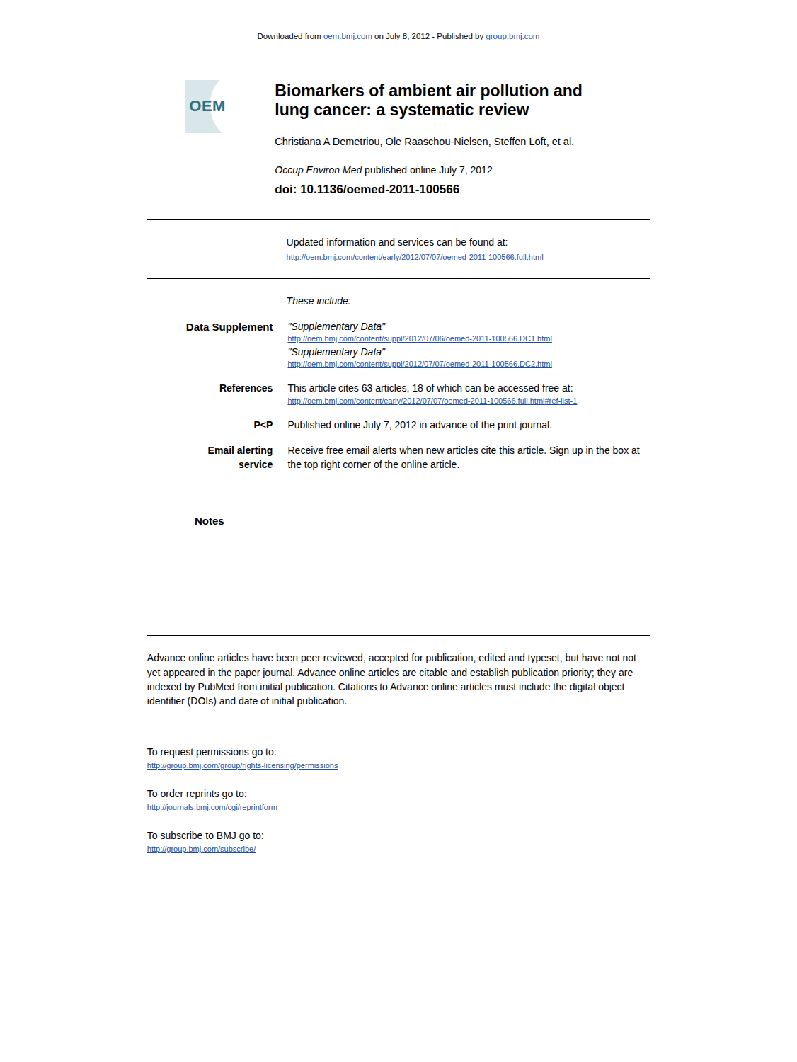Downloaded from oem.bmj.com on July 8, 2012 - Published by group.bmj.com
OEM
Biomarkers of ambient air pollution and
lung cancer: a systematic review
Christiana A Demetriou, Ole Raaschou-Nielsen, Steffen Loft, et al.
Occup Environ Med published online July 7, 2012
doi: 10.1136/oemed-2011-100566
Updated information and services can be found at:
http://oem.bmj.com/content/early/2012/07/07/oemed-2011-100566.full.html
These include:
| Data Supplement | "Supplementary Data" http://oem.bmj.com/content/suppl/2012/07/06/oemed-2011-100566.DC1.html "Supplementary Data" http://oem.bmj.com/content/suppl/2012/07/07/oemed-2011-100566.DC2.html |
| References | This article cites 63 articles, 18 of which can be accessed free at: http://oem.bmj.com/content/early/2012/07/07/oemed-2011-100566.full.html#ref-list-1 |
| P<P | Published online July 7, 2012 in advance of the print journal. |
| Email alerting service | Receive free email alerts when new articles cite this article. Sign up in the box at the top right corner of the online article. |
Notes
Advance online articles have been peer reviewed, accepted for publication, edited and typeset, but have not not yet appeared in the paper journal. Advance online articles are citable and establish publication priority; they are indexed by PubMed from initial publication. Citations to Advance online articles must include the digital object identifier (DOIs) and date of initial publication.
To request permissions go to:
http://group.bmj.com/group/rights-licensing/permissions
To order reprints go to:
http://journals.bmj.com/cgi/reprintform
To subscribe to BMJ go to:
http://group.bmj.com/subscribe/